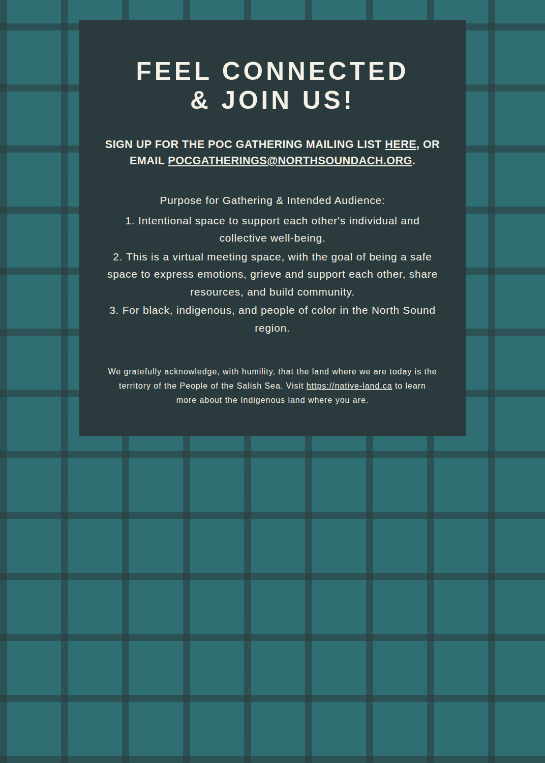Feel Connected
& Join Us!
Sign up for the POC Gathering mailing list here, or email pocgatherings@northsoundach.org.
Purpose for Gathering & Intended Audience:
Intentional space to support each other's individual and collective well-being.
This is a virtual meeting space, with the goal of being a safe space to express emotions, grieve and support each other, share resources, and build community.
For black, indigenous, and people of color in the North Sound region.
We gratefully acknowledge, with humility, that the land where we are today is the territory of the People of the Salish Sea. Visit https://native-land.ca to learn more about the Indigenous land where you are.